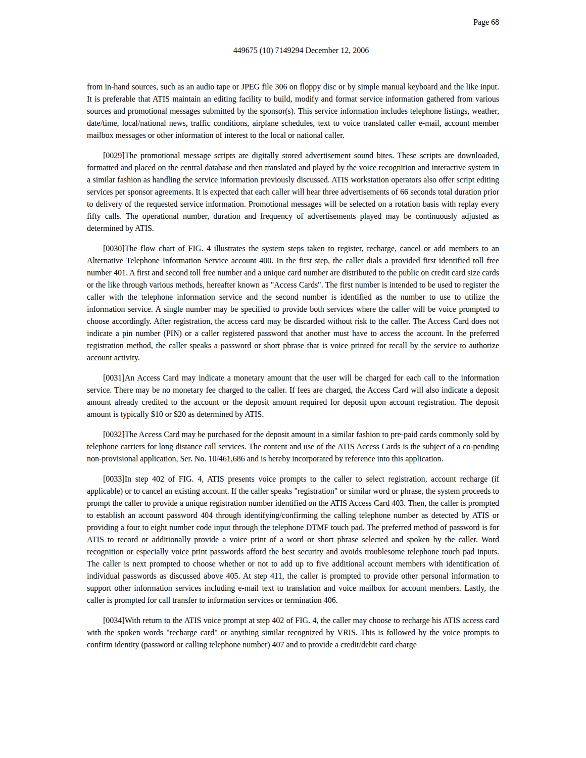Page 68
449675 (10) 7149294 December 12, 2006
from in-hand sources, such as an audio tape or JPEG file 306 on floppy disc or by simple manual keyboard and the like input. It is preferable that ATIS maintain an editing facility to build, modify and format service information gathered from various sources and promotional messages submitted by the sponsor(s). This service information includes telephone listings, weather, date/time, local/national news, traffic conditions, airplane schedules, text to voice translated caller e-mail, account member mailbox messages or other information of interest to the local or national caller.
[0029]The promotional message scripts are digitally stored advertisement sound bites. These scripts are downloaded, formatted and placed on the central database and then translated and played by the voice recognition and interactive system in a similar fashion as handling the service information previously discussed. ATIS workstation operators also offer script editing services per sponsor agreements. It is expected that each caller will hear three advertisements of 66 seconds total duration prior to delivery of the requested service information. Promotional messages will be selected on a rotation basis with replay every fifty calls. The operational number, duration and frequency of advertisements played may be continuously adjusted as determined by ATIS.
[0030]The flow chart of FIG. 4 illustrates the system steps taken to register, recharge, cancel or add members to an Alternative Telephone Information Service account 400. In the first step, the caller dials a provided first identified toll free number 401. A first and second toll free number and a unique card number are distributed to the public on credit card size cards or the like through various methods, hereafter known as "Access Cards". The first number is intended to be used to register the caller with the telephone information service and the second number is identified as the number to use to utilize the information service. A single number may be specified to provide both services where the caller will be voice prompted to choose accordingly. After registration, the access card may be discarded without risk to the caller. The Access Card does not indicate a pin number (PIN) or a caller registered password that another must have to access the account. In the preferred registration method, the caller speaks a password or short phrase that is voice printed for recall by the service to authorize account activity.
[0031]An Access Card may indicate a monetary amount that the user will be charged for each call to the information service. There may be no monetary fee charged to the caller. If fees are charged, the Access Card will also indicate a deposit amount already credited to the account or the deposit amount required for deposit upon account registration. The deposit amount is typically $10 or $20 as determined by ATIS.
[0032]The Access Card may be purchased for the deposit amount in a similar fashion to pre-paid cards commonly sold by telephone carriers for long distance call services. The content and use of the ATIS Access Cards is the subject of a co-pending non-provisional application, Ser. No. 10/461,686 and is hereby incorporated by reference into this application.
[0033]In step 402 of FIG. 4, ATIS presents voice prompts to the caller to select registration, account recharge (if applicable) or to cancel an existing account. If the caller speaks "registration" or similar word or phrase, the system proceeds to prompt the caller to provide a unique registration number identified on the ATIS Access Card 403. Then, the caller is prompted to establish an account password 404 through identifying/confirming the calling telephone number as detected by ATIS or providing a four to eight number code input through the telephone DTMF touch pad. The preferred method of password is for ATIS to record or additionally provide a voice print of a word or short phrase selected and spoken by the caller. Word recognition or especially voice print passwords afford the best security and avoids troublesome telephone touch pad inputs. The caller is next prompted to choose whether or not to add up to five additional account members with identification of individual passwords as discussed above 405. At step 411, the caller is prompted to provide other personal information to support other information services including e-mail text to translation and voice mailbox for account members. Lastly, the caller is prompted for call transfer to information services or termination 406.
[0034]With return to the ATIS voice prompt at step 402 of FIG. 4, the caller may choose to recharge his ATIS access card with the spoken words "recharge card" or anything similar recognized by VRIS. This is followed by the voice prompts to confirm identity (password or calling telephone number) 407 and to provide a credit/debit card charge